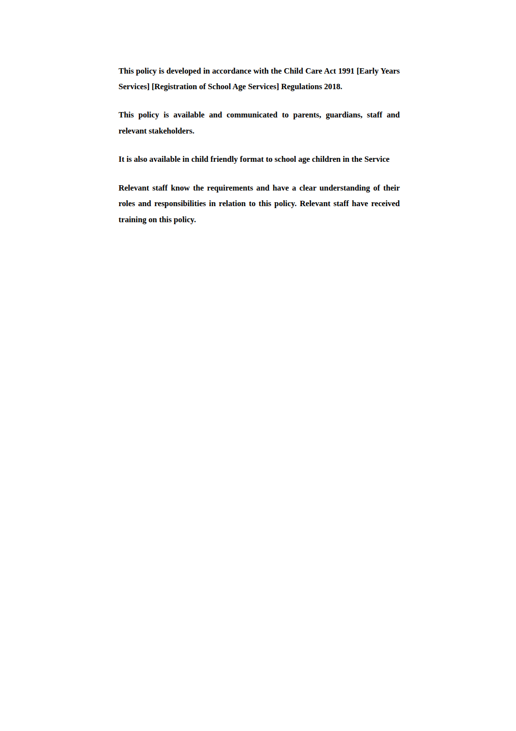This policy is developed in accordance with the Child Care Act 1991 [Early Years Services] [Registration of School Age Services] Regulations 2018.
This policy is available and communicated to parents, guardians, staff and relevant stakeholders.
It is also available in child friendly format to school age children in the Service
Relevant staff know the requirements and have a clear understanding of their roles and responsibilities in relation to this policy. Relevant staff have received training on this policy.